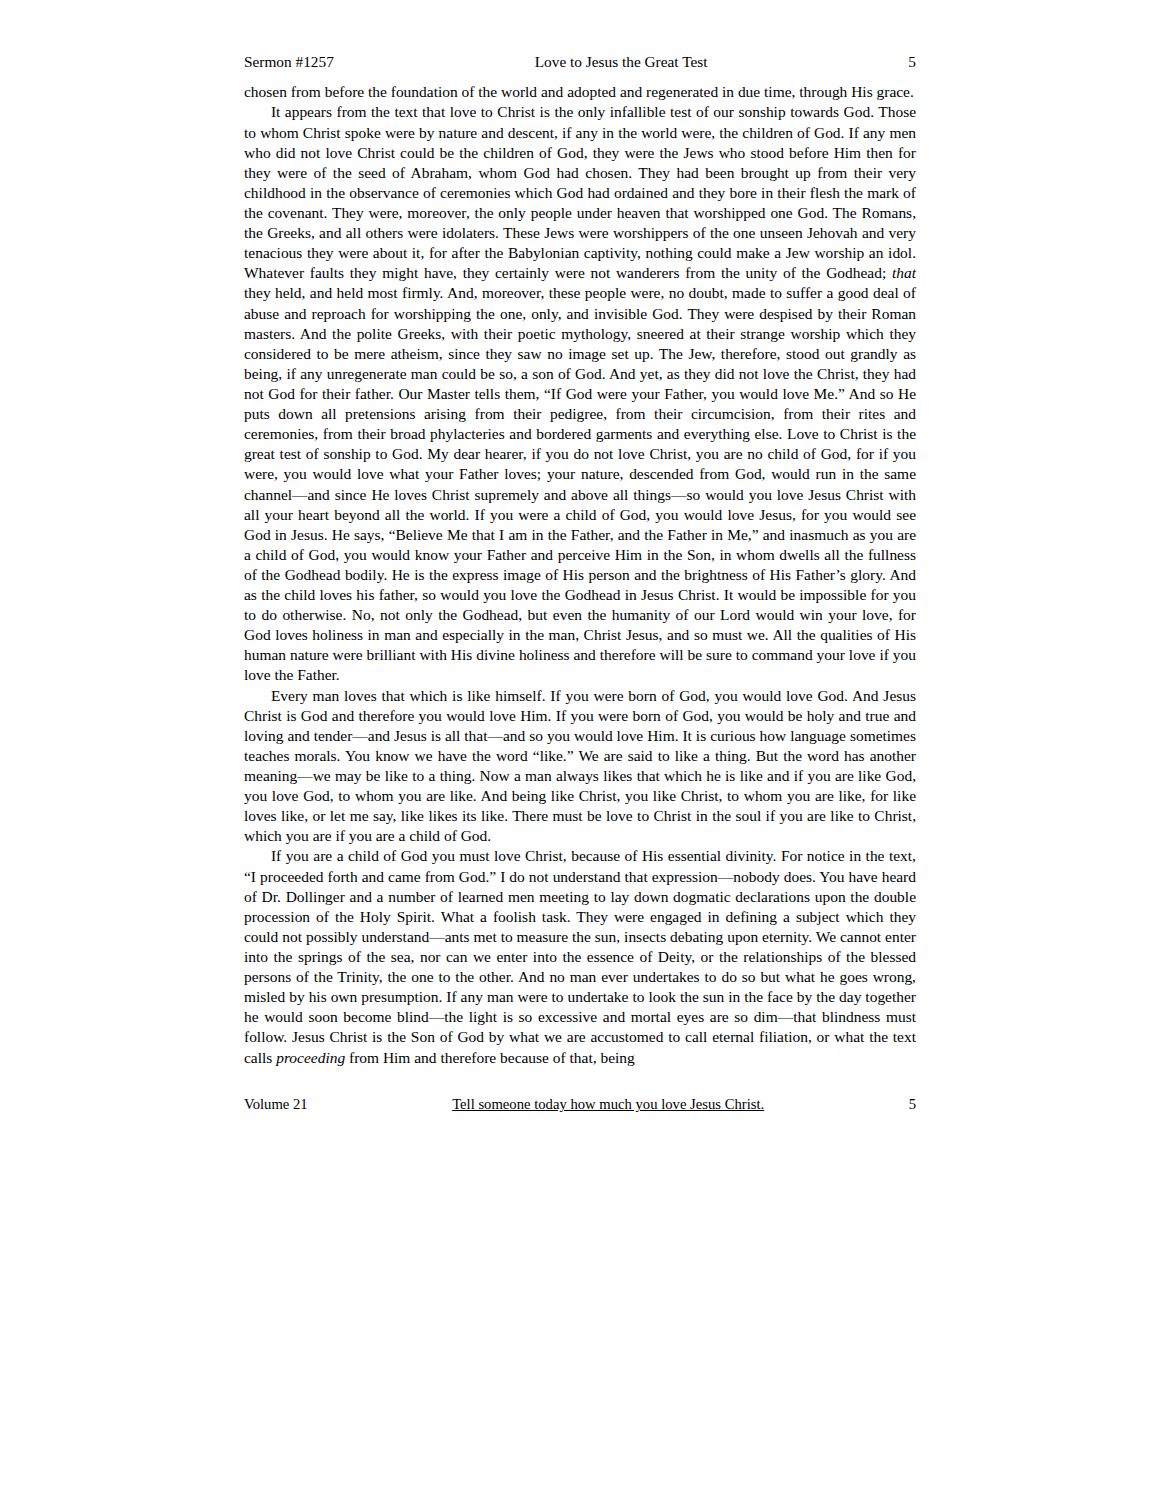Sermon #1257 Love to Jesus the Great Test 5
chosen from before the foundation of the world and adopted and regenerated in due time, through His grace.
It appears from the text that love to Christ is the only infallible test of our sonship towards God. Those to whom Christ spoke were by nature and descent, if any in the world were, the children of God. If any men who did not love Christ could be the children of God, they were the Jews who stood before Him then for they were of the seed of Abraham, whom God had chosen. They had been brought up from their very childhood in the observance of ceremonies which God had ordained and they bore in their flesh the mark of the covenant. They were, moreover, the only people under heaven that worshipped one God. The Romans, the Greeks, and all others were idolaters. These Jews were worshippers of the one unseen Jehovah and very tenacious they were about it, for after the Babylonian captivity, nothing could make a Jew worship an idol. Whatever faults they might have, they certainly were not wanderers from the unity of the Godhead; that they held, and held most firmly. And, moreover, these people were, no doubt, made to suffer a good deal of abuse and reproach for worshipping the one, only, and invisible God. They were despised by their Roman masters. And the polite Greeks, with their poetic mythology, sneered at their strange worship which they considered to be mere atheism, since they saw no image set up. The Jew, therefore, stood out grandly as being, if any unregenerate man could be so, a son of God. And yet, as they did not love the Christ, they had not God for their father. Our Master tells them, “If God were your Father, you would love Me.” And so He puts down all pretensions arising from their pedigree, from their circumcision, from their rites and ceremonies, from their broad phylacteries and bordered garments and everything else. Love to Christ is the great test of sonship to God. My dear hearer, if you do not love Christ, you are no child of God, for if you were, you would love what your Father loves; your nature, descended from God, would run in the same channel—and since He loves Christ supremely and above all things—so would you love Jesus Christ with all your heart beyond all the world. If you were a child of God, you would love Jesus, for you would see God in Jesus. He says, “Believe Me that I am in the Father, and the Father in Me,” and inasmuch as you are a child of God, you would know your Father and perceive Him in the Son, in whom dwells all the fullness of the Godhead bodily. He is the express image of His person and the brightness of His Father’s glory. And as the child loves his father, so would you love the Godhead in Jesus Christ. It would be impossible for you to do otherwise. No, not only the Godhead, but even the humanity of our Lord would win your love, for God loves holiness in man and especially in the man, Christ Jesus, and so must we. All the qualities of His human nature were brilliant with His divine holiness and therefore will be sure to command your love if you love the Father.
Every man loves that which is like himself. If you were born of God, you would love God. And Jesus Christ is God and therefore you would love Him. If you were born of God, you would be holy and true and loving and tender—and Jesus is all that—and so you would love Him. It is curious how language sometimes teaches morals. You know we have the word “like.” We are said to like a thing. But the word has another meaning—we may be like to a thing. Now a man always likes that which he is like and if you are like God, you love God, to whom you are like. And being like Christ, you like Christ, to whom you are like, for like loves like, or let me say, like likes its like. There must be love to Christ in the soul if you are like to Christ, which you are if you are a child of God.
If you are a child of God you must love Christ, because of His essential divinity. For notice in the text, “I proceeded forth and came from God.” I do not understand that expression—nobody does. You have heard of Dr. Dollinger and a number of learned men meeting to lay down dogmatic declarations upon the double procession of the Holy Spirit. What a foolish task. They were engaged in defining a subject which they could not possibly understand—ants met to measure the sun, insects debating upon eternity. We cannot enter into the springs of the sea, nor can we enter into the essence of Deity, or the relationships of the blessed persons of the Trinity, the one to the other. And no man ever undertakes to do so but what he goes wrong, misled by his own presumption. If any man were to undertake to look the sun in the face by the day together he would soon become blind—the light is so excessive and mortal eyes are so dim—that blindness must follow. Jesus Christ is the Son of God by what we are accustomed to call eternal filiation, or what the text calls proceeding from Him and therefore because of that, being
Volume 21 Tell someone today how much you love Jesus Christ. 5